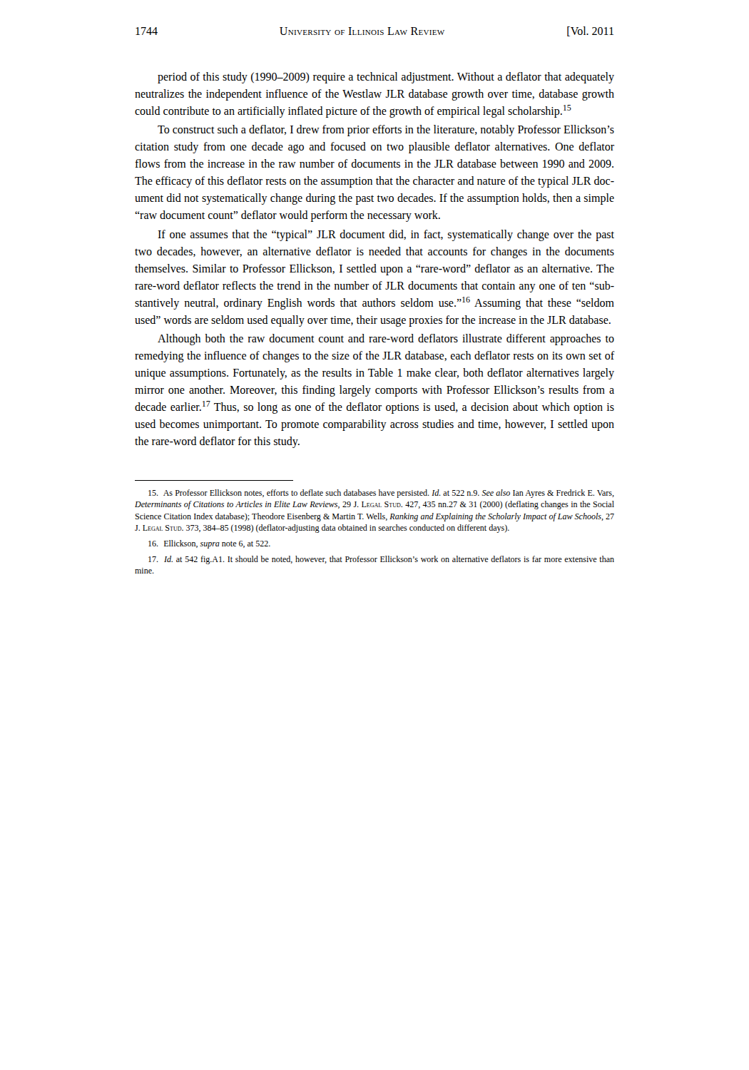1744 University of Illinois Law Review [Vol. 2011
period of this study (1990–2009) require a technical adjustment. Without a deflator that adequately neutralizes the independent influence of the Westlaw JLR database growth over time, database growth could contribute to an artificially inflated picture of the growth of empirical legal scholarship.15
To construct such a deflator, I drew from prior efforts in the literature, notably Professor Ellickson’s citation study from one decade ago and focused on two plausible deflator alternatives. One deflator flows from the increase in the raw number of documents in the JLR database between 1990 and 2009. The efficacy of this deflator rests on the assumption that the character and nature of the typical JLR document did not systematically change during the past two decades. If the assumption holds, then a simple “raw document count” deflator would perform the necessary work.
If one assumes that the “typical” JLR document did, in fact, systematically change over the past two decades, however, an alternative deflator is needed that accounts for changes in the documents themselves. Similar to Professor Ellickson, I settled upon a “rare-word” deflator as an alternative. The rare-word deflator reflects the trend in the number of JLR documents that contain any one of ten “substantively neutral, ordinary English words that authors seldom use.”16 Assuming that these “seldom used” words are seldom used equally over time, their usage proxies for the increase in the JLR database.
Although both the raw document count and rare-word deflators illustrate different approaches to remedying the influence of changes to the size of the JLR database, each deflator rests on its own set of unique assumptions. Fortunately, as the results in Table 1 make clear, both deflator alternatives largely mirror one another. Moreover, this finding largely comports with Professor Ellickson’s results from a decade earlier.17 Thus, so long as one of the deflator options is used, a decision about which option is used becomes unimportant. To promote comparability across studies and time, however, I settled upon the rare-word deflator for this study.
15. As Professor Ellickson notes, efforts to deflate such databases have persisted. Id. at 522 n.9. See also Ian Ayres & Fredrick E. Vars, Determinants of Citations to Articles in Elite Law Reviews, 29 J. Legal Stud. 427, 435 nn.27 & 31 (2000) (deflating changes in the Social Science Citation Index database); Theodore Eisenberg & Martin T. Wells, Ranking and Explaining the Scholarly Impact of Law Schools, 27 J. Legal Stud. 373, 384–85 (1998) (deflator-adjusting data obtained in searches conducted on different days).
16. Ellickson, supra note 6, at 522.
17. Id. at 542 fig.A1. It should be noted, however, that Professor Ellickson’s work on alternative deflators is far more extensive than mine.